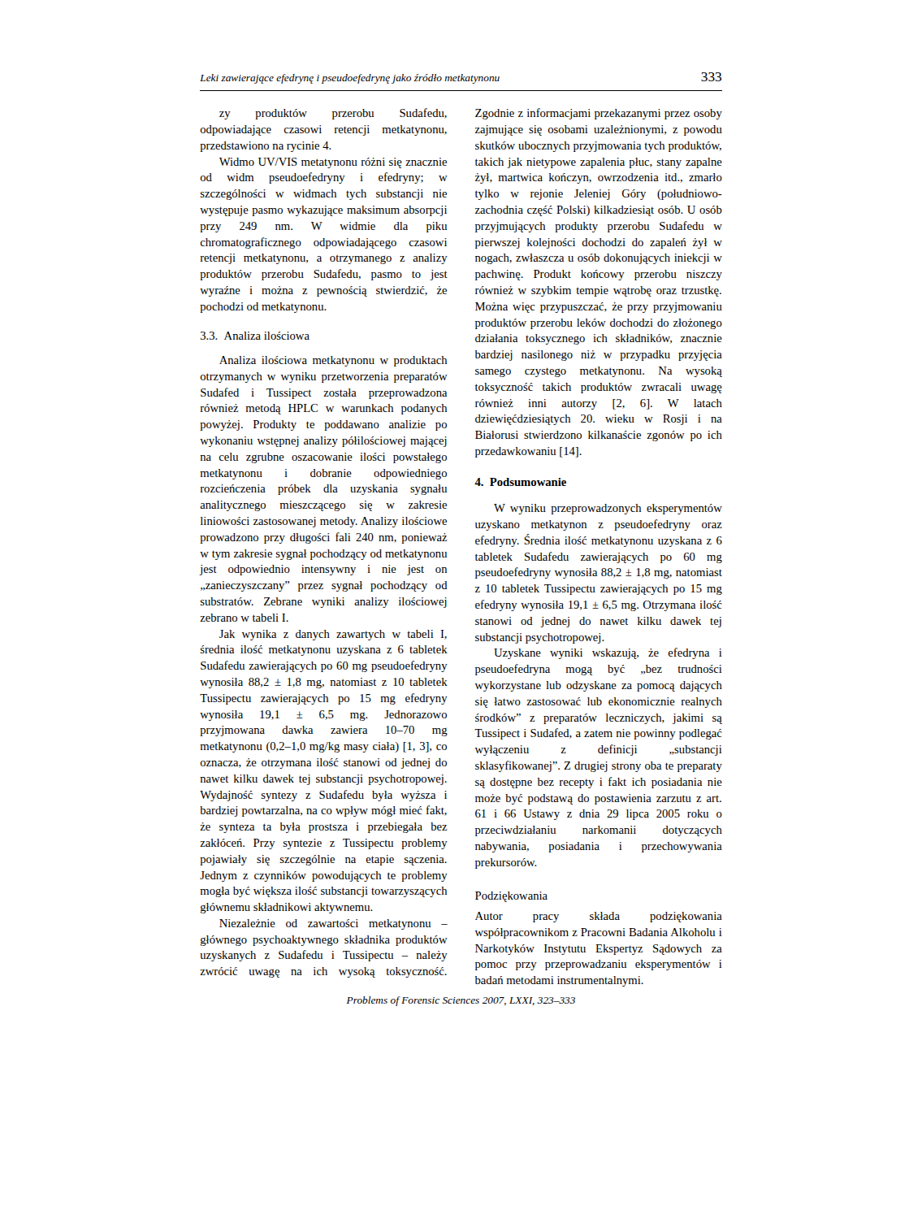Leki zawierające efedrynę i pseudoefedrynę jako źródło metkatynonu
333
zy produktów przerobu Sudafedu, odpowiadające czasowi retencji metkatynonu, przedstawiono na rycinie 4.
Widmo UV/VIS metatynonu różni się znacznie od widm pseudoefedryny i efedryny; w szczególności w widmach tych substancji nie występuje pasmo wykazujące maksimum absorpcji przy 249 nm. W widmie dla piku chromatograficznego odpowiadającego czasowi retencji metkatynonu, a otrzymanego z analizy produktów przerobu Sudafedu, pasmo to jest wyraźne i można z pewnością stwierdzić, że pochodzi od metkatynonu.
3.3. Analiza ilościowa
Analiza ilościowa metkatynonu w produktach otrzymanych w wyniku przetworzenia preparatów Sudafed i Tussipect została przeprowadzona również metodą HPLC w warunkach podanych powyżej. Produkty te poddawano analizie po wykonaniu wstępnej analizy półilościowej mającej na celu zgrubne oszacowanie ilości powstałego metkatynonu i dobranie odpowiedniego rozcieńczenia próbek dla uzyskania sygnału analitycznego mieszczącego się w zakresie liniowości zastosowanej metody. Analizy ilościowe prowadzono przy długości fali 240 nm, ponieważ w tym zakresie sygnał pochodzący od metkatynonu jest odpowiednio intensywny i nie jest on „zanieczyszczany” przez sygnał pochodzący od substratów. Zebrane wyniki analizy ilościowej zebrano w tabeli I.
Jak wynika z danych zawartych w tabeli I, średnia ilość metkatynonu uzyskana z 6 tabletek Sudafedu zawierających po 60 mg pseudoefedryny wynosiła 88,2 ± 1,8 mg, natomiast z 10 tabletek Tussipectu zawierających po 15 mg efedryny wynosiła 19,1 ± 6,5 mg. Jednorazowo przyjmowana dawka zawiera 10–70 mg metkatynonu (0,2–1,0 mg/kg masy ciała) [1, 3], co oznacza, że otrzymana ilość stanowi od jednej do nawet kilku dawek tej substancji psychotropowej. Wydajność syntezy z Sudafedu była wyższa i bardziej powtarzalna, na co wpływ mógł mieć fakt, że synteza ta była prostsza i przebiegała bez zakłóceń. Przy syntezie z Tussipectu problemy pojawiały się szczególnie na etapie sączenia. Jednym z czynników powodujących te problemy mogła być większa ilość substancji towarzyszących głównemu składnikowi aktywnemu.
Niezależnie od zawartości metkatynonu – głównego psychoaktywnego składnika produktów uzyskanych z Sudafedu i Tussipectu – należy zwrócić uwagę na ich wysoką toksyczność. Zgodnie z informacjami przekazanymi przez osoby zajmujące się osobami uzależnionymi, z powodu skutków ubocznych przyjmowania tych produktów, takich jak nietypowe zapalenia płuc, stany zapalne żył, martwica kończyn, owrzodzenia itd., zmarło tylko w rejonie Jeleniej Góry (południowo-zachodnia część Polski) kilkadziesiąt osób. U osób przyjmujących produkty przerobu Sudafedu w pierwszej kolejności dochodzi do zapaleń żył w nogach, zwłaszcza u osób dokonujących iniekcji w pachwinę. Produkt końcowy przerobu niszczy również w szybkim tempie wątrobę oraz trzustkę. Można więc przypuszczać, że przy przyjmowaniu produktów przerobu leków dochodzi do złożonego działania toksycznego ich składników, znacznie bardziej nasilonego niż w przypadku przyjęcia samego czystego metkatynonu. Na wysoką toksyczność takich produktów zwracali uwagę również inni autorzy [2, 6]. W latach dziewięćdziesiątych 20. wieku w Rosji i na Białorusi stwierdzono kilkanaście zgonów po ich przedawkowaniu [14].
4. Podsumowanie
W wyniku przeprowadzonych eksperymentów uzyskano metkatynon z pseudoefedryny oraz efedryny. Średnia ilość metkatynonu uzyskana z 6 tabletek Sudafedu zawierających po 60 mg pseudoefedryny wynosiła 88,2 ± 1,8 mg, natomiast z 10 tabletek Tussipectu zawierających po 15 mg efedryny wynosiła 19,1 ± 6,5 mg. Otrzymana ilość stanowi od jednej do nawet kilku dawek tej substancji psychotropowej.
Uzyskane wyniki wskazują, że efedryna i pseudoefedryna mogą być „bez trudności wykorzystane lub odzyskane za pomocą dających się łatwo zastosować lub ekonomicznie realnych środków” z preparatów leczniczych, jakimi są Tussipect i Sudafed, a zatem nie powinny podlegać wyłączeniu z definicji „substancji sklasyfikowanej”. Z drugiej strony oba te preparaty są dostępne bez recepty i fakt ich posiadania nie może być podstawą do postawienia zarzutu z art. 61 i 66 Ustawy z dnia 29 lipca 2005 roku o przeciwdziałaniu narkomanii dotyczących nabywania, posiadania i przechowywania prekursorów.
Podziękowania
Autor pracy składa podziękowania współpracownikom z Pracowni Badania Alkoholu i Narkotyków Instytutu Ekspertyz Sądowych za pomoc przy przeprowadzaniu eksperymentów i badań metodami instrumentalnymi.
Problems of Forensic Sciences 2007, LXXI, 323–333